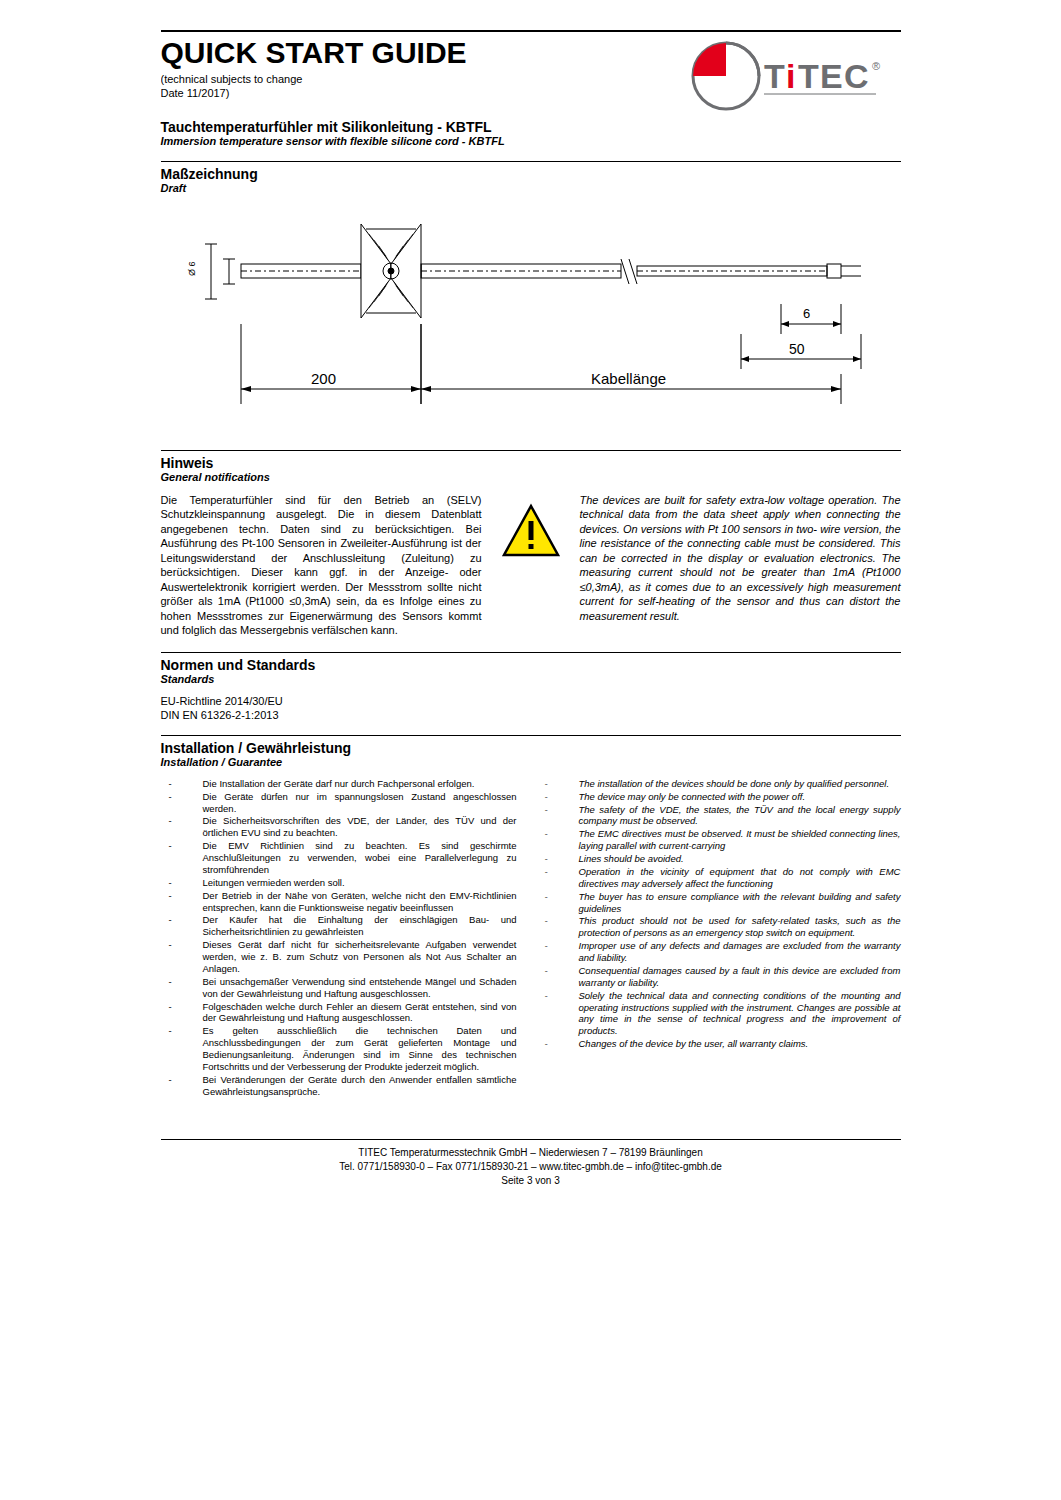QUICK START GUIDE
(technical subjects to change
Date 11/2017)
T i T E C ®
SENSORIK NACH MAß
Tauchtemperaturfühler mit Silikonleitung - KBTFL
Immersion temperature sensor with flexible silicone cord - KBTFL
Maßzeichnung
Draft
Ø 6 6 50 200 Kabellänge
Hinweis
General notifications
Die Temperaturfühler sind für den Betrieb an (SELV) Schutzkleinspannung ausgelegt. Die in diesem Datenblatt angegebenen techn. Daten sind zu berücksichtigen. Bei Ausführung des Pt-100 Sensoren in Zweileiter-Ausführung ist der Leitungswiderstand der Anschlussleitung (Zuleitung) zu berücksichtigen. Dieser kann ggf. in der Anzeige- oder Auswertelektronik korrigiert werden. Der Messstrom sollte nicht größer als 1mA (Pt1000 ≤0,3mA) sein, da es Infolge eines zu hohen Messstromes zur Eigenerwärmung des Sensors kommt und folglich das Messergebnis verfälschen kann.
The devices are built for safety extra-low voltage operation. The technical data from the data sheet apply when connecting the devices. On versions with Pt 100 sensors in two- wire version, the line resistance of the connecting cable must be considered. This can be corrected in the display or evaluation electronics. The measuring current should not be greater than 1mA (Pt1000 ≤0,3mA), as it comes due to an excessively high measurement current for self-heating of the sensor and thus can distort the measurement result.
Normen und Standards
Standards
EU-Richtline 2014/30/EU
DIN EN 61326-2-1:2013
Installation / Gewährleistung
Installation / Guarantee
| Die Installation der Geräte darf nur durch Fachpersonal erfolgen. Die Geräte dürfen nur im spannungslosen Zustand angeschlossen werden. Die Sicherheitsvorschriften des VDE, der Länder, des TÜV und der örtlichen EVU sind zu beachten. Die EMV Richtlinien sind zu beachten. Es sind geschirmte Anschlußleitungen zu verwenden, wobei eine Parallelverlegung zu stromführenden Leitungen vermieden werden soll. Der Betrieb in der Nähe von Geräten, welche nicht den EMV-Richtlinien entsprechen, kann die Funktionsweise negativ beeinflussen Der Käufer hat die Einhaltung der einschlägigen Bau- und Sicherheitsrichtlinien zu gewährleisten Dieses Gerät darf nicht für sicherheitsrelevante Aufgaben verwendet werden, wie z. B. zum Schutz von Personen als Not Aus Schalter an Anlagen. Bei unsachgemäßer Verwendung sind entstehende Mängel und Schäden von der Gewährleistung und Haftung ausgeschlossen. Folgeschäden welche durch Fehler an diesem Gerät entstehen, sind von der Gewährleistung und Haftung ausgeschlossen. Es gelten ausschließlich die technischen Daten und Anschlussbedingungen der zum Gerät gelieferten Montage und Bedienungsanleitung. Änderungen sind im Sinne des technischen Fortschritts und der Verbesserung der Produkte jederzeit möglich. Bei Veränderungen der Geräte durch den Anwender entfallen sämtliche Gewährleistungsansprüche. | The installation of the devices should be done only by qualified personnel. The device may only be connected with the power off. The safety of the VDE, the states, the TÜV and the local energy supply company must be observed. The EMC directives must be observed. It must be shielded connecting lines, laying parallel with current-carrying Lines should be avoided. Operation in the vicinity of equipment that do not comply with EMC directives may adversely affect the functioning The buyer has to ensure compliance with the relevant building and safety guidelines This product should not be used for safety-related tasks, such as the protection of persons as an emergency stop switch on equipment. Improper use of any defects and damages are excluded from the warranty and liability. Consequential damages caused by a fault in this device are excluded from warranty or liability. Solely the technical data and connecting conditions of the mounting and operating instructions supplied with the instrument. Changes are possible at any time in the sense of technical progress and the improvement of products. Changes of the device by the user, all warranty claims. |
TITEC Temperaturmesstechnik GmbH – Niederwiesen 7 – 78199 Bräunlingen
Tel. 0771/158930-0 – Fax 0771/158930-21 – www.titec-gmbh.de – info@titec-gmbh.de
Seite 3 von 3